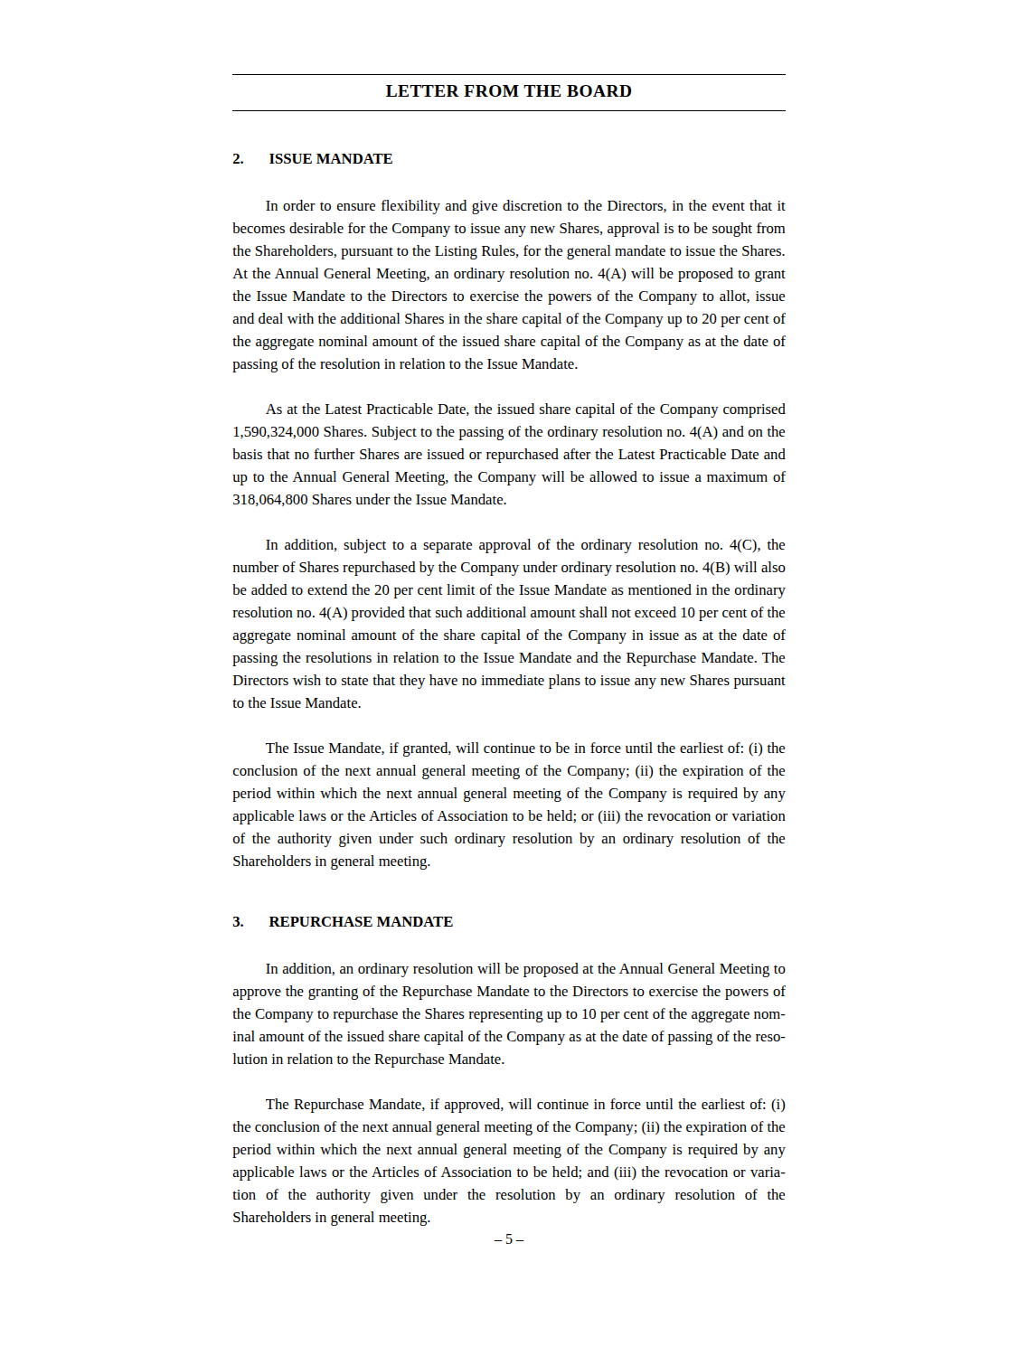LETTER FROM THE BOARD
2. ISSUE MANDATE
In order to ensure flexibility and give discretion to the Directors, in the event that it becomes desirable for the Company to issue any new Shares, approval is to be sought from the Shareholders, pursuant to the Listing Rules, for the general mandate to issue the Shares. At the Annual General Meeting, an ordinary resolution no. 4(A) will be proposed to grant the Issue Mandate to the Directors to exercise the powers of the Company to allot, issue and deal with the additional Shares in the share capital of the Company up to 20 per cent of the aggregate nominal amount of the issued share capital of the Company as at the date of passing of the resolution in relation to the Issue Mandate.
As at the Latest Practicable Date, the issued share capital of the Company comprised 1,590,324,000 Shares. Subject to the passing of the ordinary resolution no. 4(A) and on the basis that no further Shares are issued or repurchased after the Latest Practicable Date and up to the Annual General Meeting, the Company will be allowed to issue a maximum of 318,064,800 Shares under the Issue Mandate.
In addition, subject to a separate approval of the ordinary resolution no. 4(C), the number of Shares repurchased by the Company under ordinary resolution no. 4(B) will also be added to extend the 20 per cent limit of the Issue Mandate as mentioned in the ordinary resolution no. 4(A) provided that such additional amount shall not exceed 10 per cent of the aggregate nominal amount of the share capital of the Company in issue as at the date of passing the resolutions in relation to the Issue Mandate and the Repurchase Mandate. The Directors wish to state that they have no immediate plans to issue any new Shares pursuant to the Issue Mandate.
The Issue Mandate, if granted, will continue to be in force until the earliest of: (i) the conclusion of the next annual general meeting of the Company; (ii) the expiration of the period within which the next annual general meeting of the Company is required by any applicable laws or the Articles of Association to be held; or (iii) the revocation or variation of the authority given under such ordinary resolution by an ordinary resolution of the Shareholders in general meeting.
3. REPURCHASE MANDATE
In addition, an ordinary resolution will be proposed at the Annual General Meeting to approve the granting of the Repurchase Mandate to the Directors to exercise the powers of the Company to repurchase the Shares representing up to 10 per cent of the aggregate nominal amount of the issued share capital of the Company as at the date of passing of the resolution in relation to the Repurchase Mandate.
The Repurchase Mandate, if approved, will continue in force until the earliest of: (i) the conclusion of the next annual general meeting of the Company; (ii) the expiration of the period within which the next annual general meeting of the Company is required by any applicable laws or the Articles of Association to be held; and (iii) the revocation or variation of the authority given under the resolution by an ordinary resolution of the Shareholders in general meeting.
– 5 –